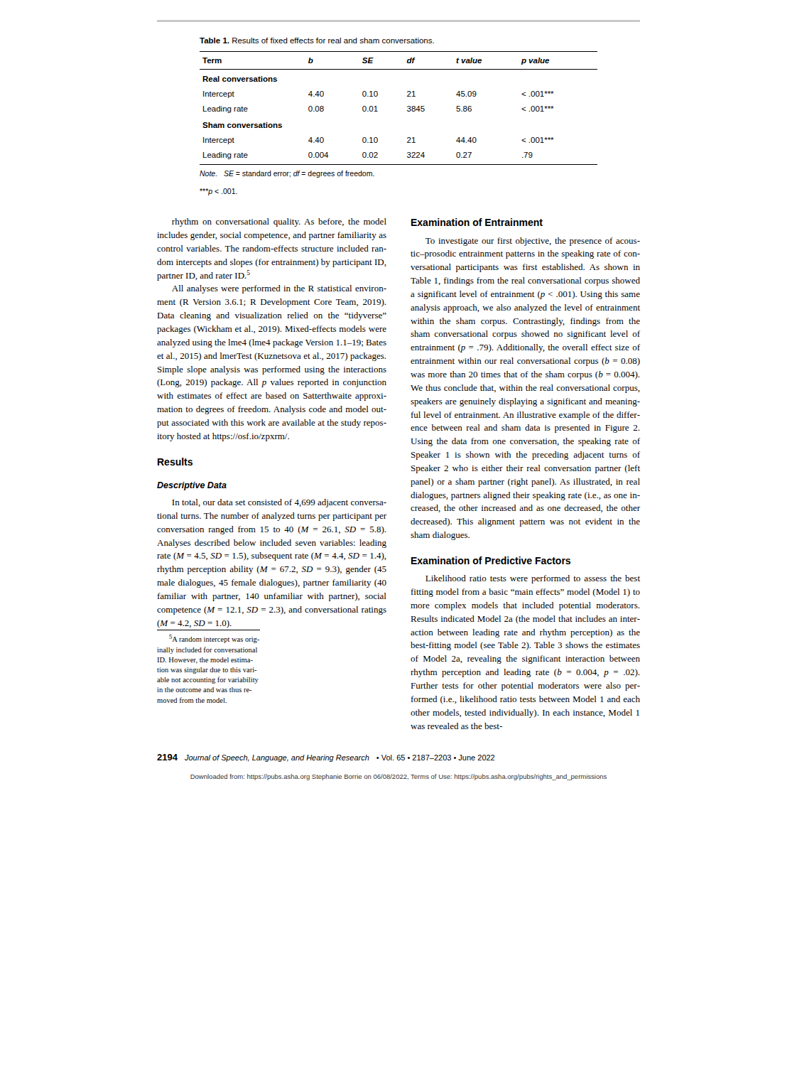Table 1. Results of fixed effects for real and sham conversations.
| Term | b | SE | df | t value | p value |
| --- | --- | --- | --- | --- | --- |
| Real conversations |
| Intercept | 4.40 | 0.10 | 21 | 45.09 | < .001*** |
| Leading rate | 0.08 | 0.01 | 3845 | 5.86 | < .001*** |
| Sham conversations |
| Intercept | 4.40 | 0.10 | 21 | 44.40 | < .001*** |
| Leading rate | 0.004 | 0.02 | 3224 | 0.27 | .79 |
Note. SE = standard error; df = degrees of freedom.
***p < .001.
rhythm on conversational quality. As before, the model includes gender, social competence, and partner familiarity as control variables. The random-effects structure included random intercepts and slopes (for entrainment) by participant ID, partner ID, and rater ID.5
All analyses were performed in the R statistical environment (R Version 3.6.1; R Development Core Team, 2019). Data cleaning and visualization relied on the “tidyverse” packages (Wickham et al., 2019). Mixed-effects models were analyzed using the lme4 (lme4 package Version 1.1–19; Bates et al., 2015) and lmerTest (Kuznetsova et al., 2017) packages. Simple slope analysis was performed using the interactions (Long, 2019) package. All p values reported in conjunction with estimates of effect are based on Satterthwaite approximation to degrees of freedom. Analysis code and model output associated with this work are available at the study repository hosted at https://osf.io/zpxrm/.
Results
Descriptive Data
In total, our data set consisted of 4,699 adjacent conversational turns. The number of analyzed turns per participant per conversation ranged from 15 to 40 (M = 26.1, SD = 5.8). Analyses described below included seven variables: leading rate (M = 4.5, SD = 1.5), subsequent rate (M = 4.4, SD = 1.4), rhythm perception ability (M = 67.2, SD = 9.3), gender (45 male dialogues, 45 female dialogues), partner familiarity (40 familiar with partner, 140 unfamiliar with partner), social competence (M = 12.1, SD = 2.3), and conversational ratings (M = 4.2, SD = 1.0).
5A random intercept was originally included for conversational ID. However, the model estimation was singular due to this variable not accounting for variability in the outcome and was thus removed from the model.
Examination of Entrainment
To investigate our first objective, the presence of acoustic–prosodic entrainment patterns in the speaking rate of conversational participants was first established. As shown in Table 1, findings from the real conversational corpus showed a significant level of entrainment (p < .001). Using this same analysis approach, we also analyzed the level of entrainment within the sham corpus. Contrastingly, findings from the sham conversational corpus showed no significant level of entrainment (p = .79). Additionally, the overall effect size of entrainment within our real conversational corpus (b = 0.08) was more than 20 times that of the sham corpus (b = 0.004). We thus conclude that, within the real conversational corpus, speakers are genuinely displaying a significant and meaningful level of entrainment. An illustrative example of the difference between real and sham data is presented in Figure 2. Using the data from one conversation, the speaking rate of Speaker 1 is shown with the preceding adjacent turns of Speaker 2 who is either their real conversation partner (left panel) or a sham partner (right panel). As illustrated, in real dialogues, partners aligned their speaking rate (i.e., as one increased, the other increased and as one decreased, the other decreased). This alignment pattern was not evident in the sham dialogues.
Examination of Predictive Factors
Likelihood ratio tests were performed to assess the best fitting model from a basic “main effects” model (Model 1) to more complex models that included potential moderators. Results indicated Model 2a (the model that includes an interaction between leading rate and rhythm perception) as the best-fitting model (see Table 2). Table 3 shows the estimates of Model 2a, revealing the significant interaction between rhythm perception and leading rate (b = 0.004, p = .02). Further tests for other potential moderators were also performed (i.e., likelihood ratio tests between Model 1 and each other models, tested individually). In each instance, Model 1 was revealed as the best-
2194 Journal of Speech, Language, and Hearing Research • Vol. 65 • 2187–2203 • June 2022
Downloaded from: https://pubs.asha.org Stephanie Borrie on 06/08/2022, Terms of Use: https://pubs.asha.org/pubs/rights_and_permissions